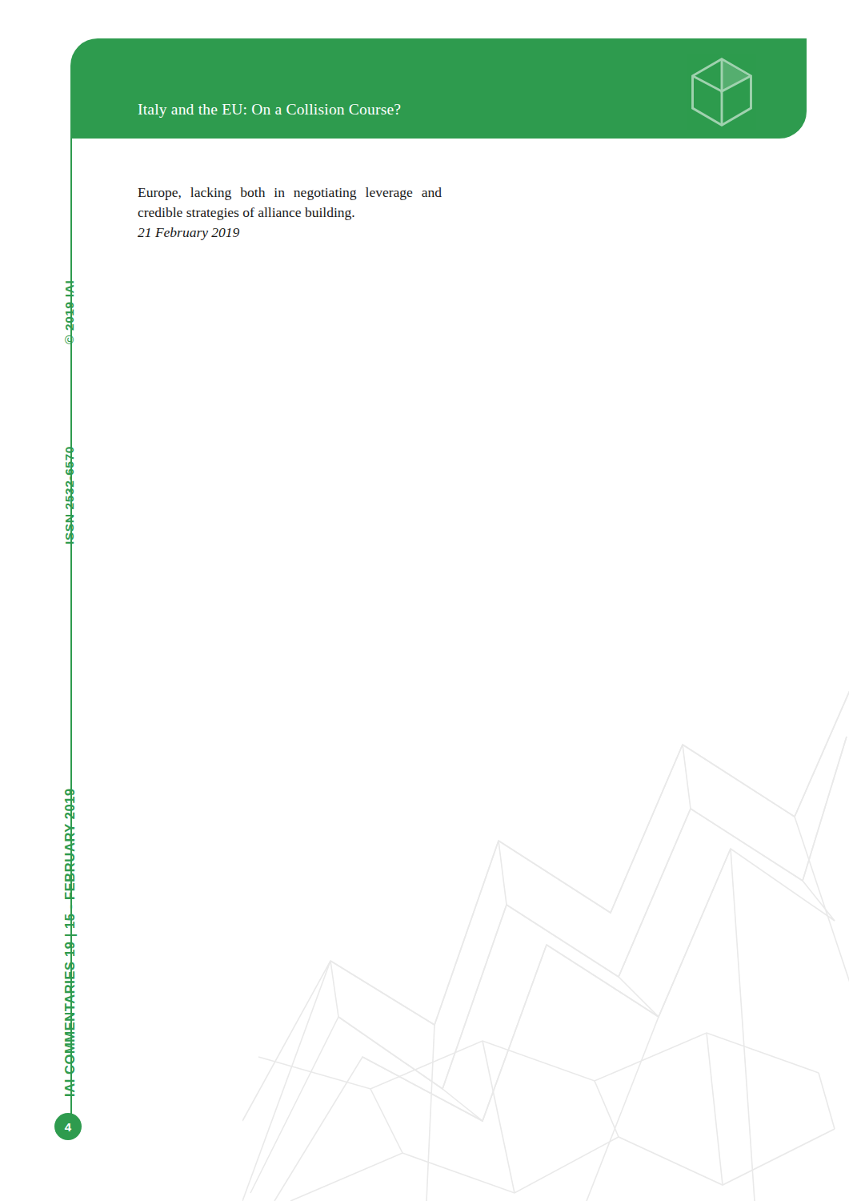Italy and the EU: On a Collision Course?
© 2019 IAI
ISSN 2532-6570
IAI COMMENTARIES 19 | 15 - FEBRUARY 2019
4
Europe, lacking both in negotiating leverage and credible strategies of alliance building.
21 February 2019